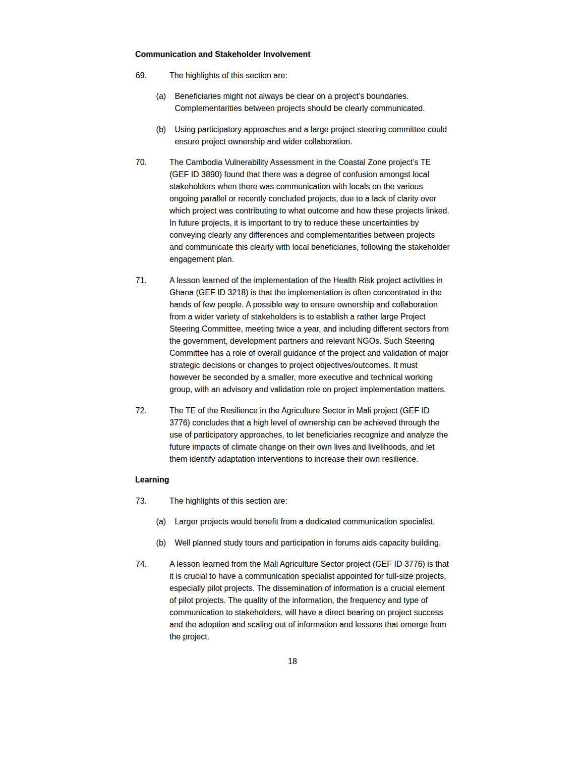Communication and Stakeholder Involvement
69.
The highlights of this section are:
(a) Beneficiaries might not always be clear on a project’s boundaries. Complementarities between projects should be clearly communicated.
(b) Using participatory approaches and a large project steering committee could ensure project ownership and wider collaboration.
70.
The Cambodia Vulnerability Assessment in the Coastal Zone project’s TE (GEF ID 3890) found that there was a degree of confusion amongst local stakeholders when there was communication with locals on the various ongoing parallel or recently concluded projects, due to a lack of clarity over which project was contributing to what outcome and how these projects linked. In future projects, it is important to try to reduce these uncertainties by conveying clearly any differences and complementarities between projects and communicate this clearly with local beneficiaries, following the stakeholder engagement plan.
71.
A lesson learned of the implementation of the Health Risk project activities in Ghana (GEF ID 3218) is that the implementation is often concentrated in the hands of few people. A possible way to ensure ownership and collaboration from a wider variety of stakeholders is to establish a rather large Project Steering Committee, meeting twice a year, and including different sectors from the government, development partners and relevant NGOs. Such Steering Committee has a role of overall guidance of the project and validation of major strategic decisions or changes to project objectives/outcomes. It must however be seconded by a smaller, more executive and technical working group, with an advisory and validation role on project implementation matters.
72.
The TE of the Resilience in the Agriculture Sector in Mali project (GEF ID 3776) concludes that a high level of ownership can be achieved through the use of participatory approaches, to let beneficiaries recognize and analyze the future impacts of climate change on their own lives and livelihoods, and let them identify adaptation interventions to increase their own resilience.
Learning
73.
The highlights of this section are:
(a) Larger projects would benefit from a dedicated communication specialist.
(b) Well planned study tours and participation in forums aids capacity building.
74.
A lesson learned from the Mali Agriculture Sector project (GEF ID 3776) is that it is crucial to have a communication specialist appointed for full-size projects, especially pilot projects. The dissemination of information is a crucial element of pilot projects. The quality of the information, the frequency and type of communication to stakeholders, will have a direct bearing on project success and the adoption and scaling out of information and lessons that emerge from the project.
18